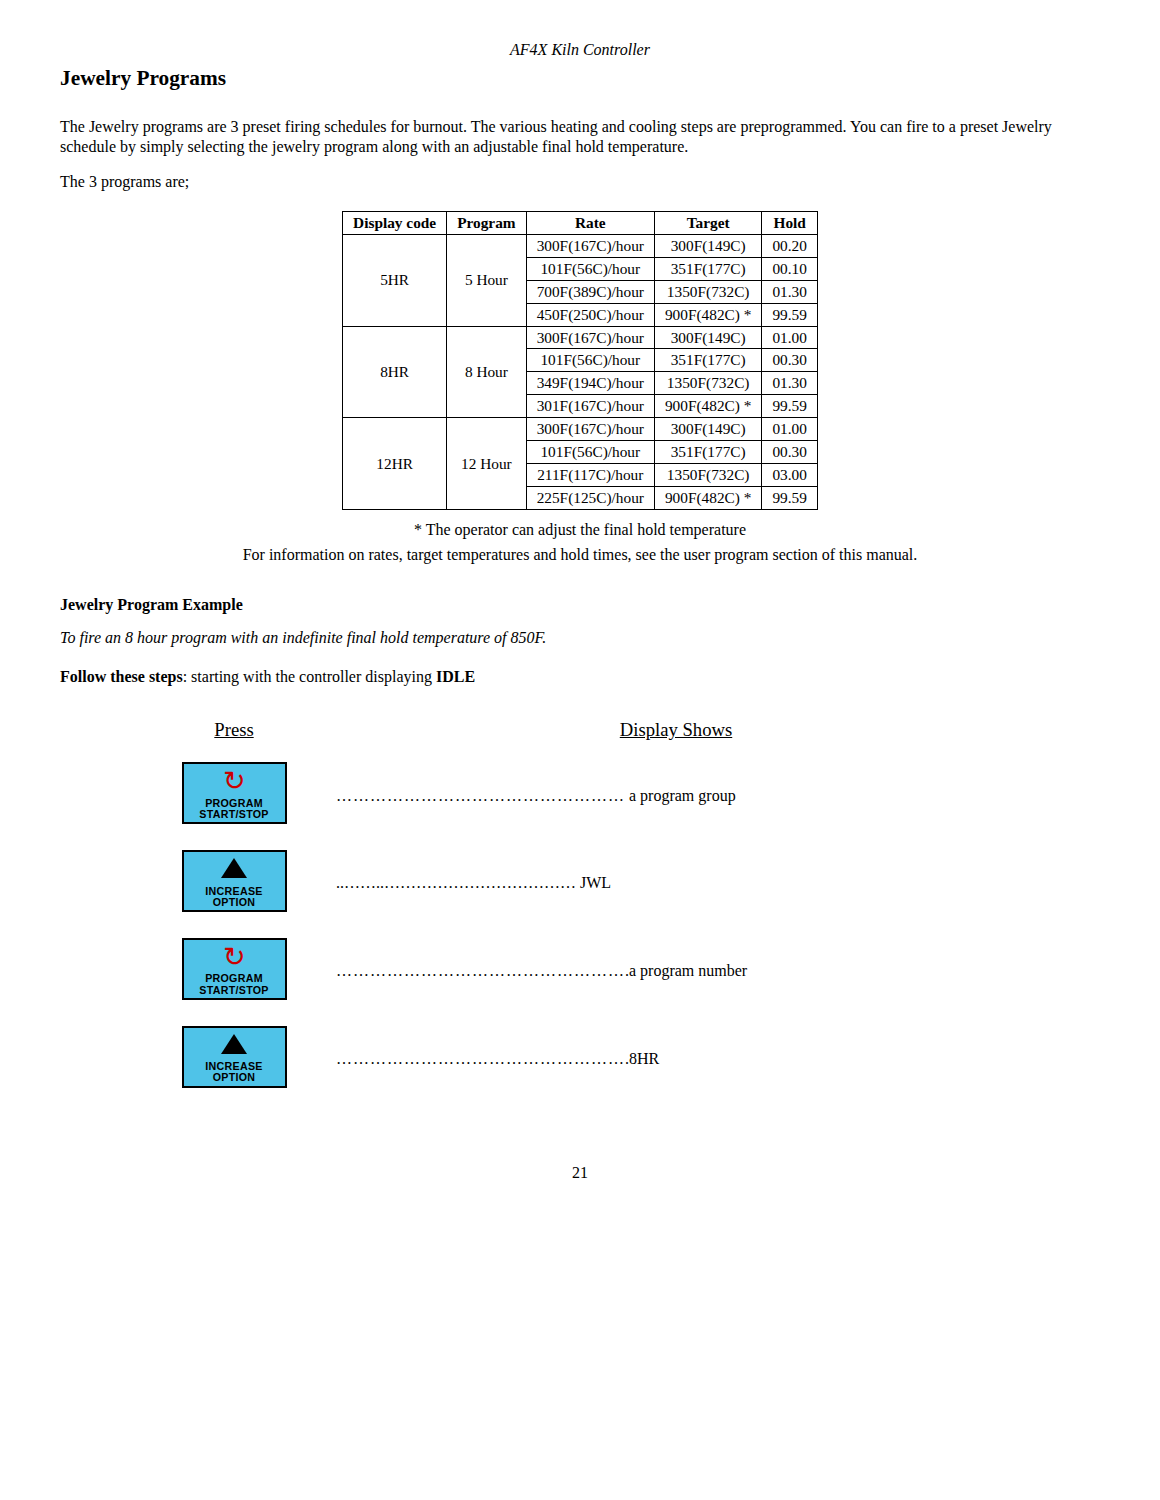AF4X Kiln Controller
Jewelry Programs
The Jewelry programs are 3 preset firing schedules for burnout. The various heating and cooling steps are preprogrammed. You can fire to a preset Jewelry schedule by simply selecting the jewelry program along with an adjustable final hold temperature.
The 3 programs are;
| Display code | Program | Rate | Target | Hold |
| --- | --- | --- | --- | --- |
| 5HR | 5 Hour | 300F(167C)/hour | 300F(149C) | 00.20 |
| 101F(56C)/hour | 351F(177C) | 00.10 |
| 700F(389C)/hour | 1350F(732C) | 01.30 |
| 450F(250C)/hour | 900F(482C) * | 99.59 |
| 8HR | 8 Hour | 300F(167C)/hour | 300F(149C) | 01.00 |
| 101F(56C)/hour | 351F(177C) | 00.30 |
| 349F(194C)/hour | 1350F(732C) | 01.30 |
| 301F(167C)/hour | 900F(482C) * | 99.59 |
| 12HR | 12 Hour | 300F(167C)/hour | 300F(149C) | 01.00 |
| 101F(56C)/hour | 351F(177C) | 00.30 |
| 211F(117C)/hour | 1350F(732C) | 03.00 |
| 225F(125C)/hour | 900F(482C) * | 99.59 |
* The operator can adjust the final hold temperature
For information on rates, target temperatures and hold times, see the user program section of this manual.
Jewelry Program Example
To fire an 8 hour program with an indefinite final hold temperature of 850F.
Follow these steps: starting with the controller displaying IDLE
| Press | Display Shows |
| ↻ PROGRAM START/STOP | …………………………………………… a program group |
| INCREASE OPTION | ..……..……………………………… JWL |
| ↻ PROGRAM START/STOP | …………………………………………… .a program number |
| INCREASE OPTION | …………………………………………… .8HR |
21